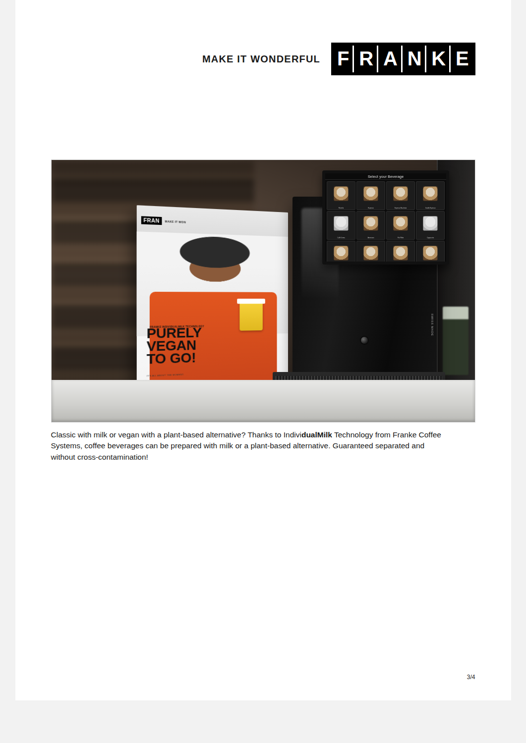Make it wonderful
FRANKE
FRAN Make it won
Franke IndividualMilk Technology
Purely
Vegan
To Go!
It’s all about the moment.
FRANKE
SWISS MADE
Select your Beverage
Ristretto
Espresso
Espresso Macchiato
Double Espresso
Caffè Crema
Americano
Flat White
Cappuccino
Latte Macchiato
Caffè Latte
Iced Coffee Latte
Latte / Coffee Latte
Flavoury Coffee Cake
Iced Espresso
Iced Espresso Macchiato
Tea water
Milk Coffee Latte
Blueberry Iced Coffee
Lemon Coffee
Iced Green Espresso
Classic with milk or vegan with a plant-based alternative? Thanks to IndividualMilk Technology from Franke Coffee Systems, coffee beverages can be prepared with milk or a plant-based alternative. Guaranteed separated and without cross-contamination!
3/4